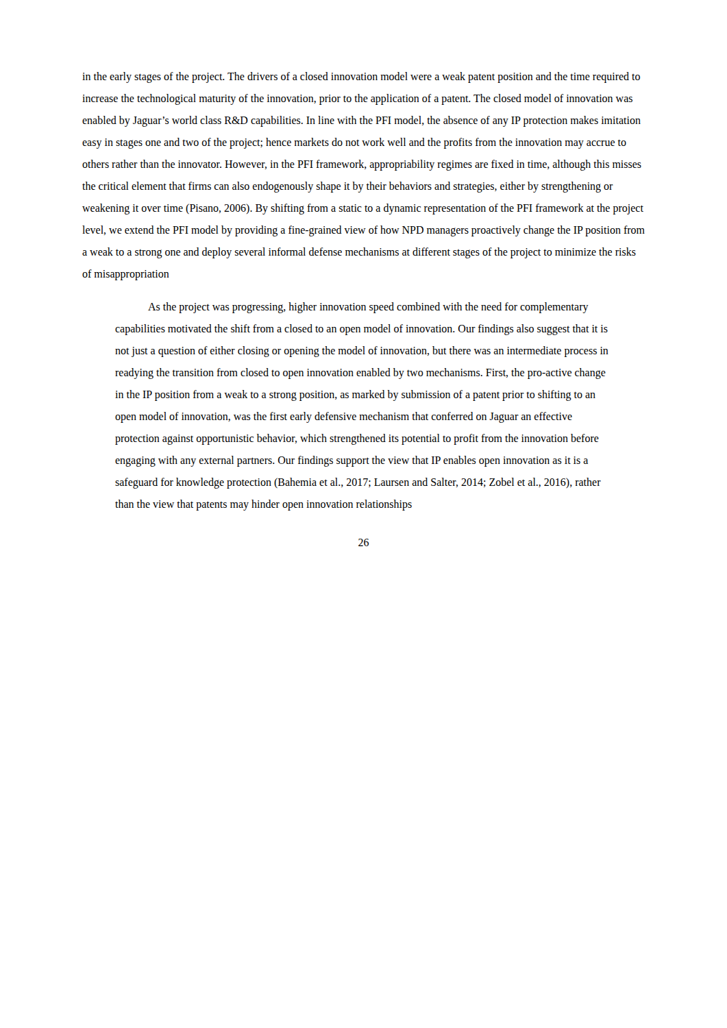in the early stages of the project. The drivers of a closed innovation model were a weak patent position and the time required to increase the technological maturity of the innovation, prior to the application of a patent. The closed model of innovation was enabled by Jaguar’s world class R&D capabilities. In line with the PFI model, the absence of any IP protection makes imitation easy in stages one and two of the project; hence markets do not work well and the profits from the innovation may accrue to others rather than the innovator. However, in the PFI framework, appropriability regimes are fixed in time, although this misses the critical element that firms can also endogenously shape it by their behaviors and strategies, either by strengthening or weakening it over time (Pisano, 2006). By shifting from a static to a dynamic representation of the PFI framework at the project level, we extend the PFI model by providing a fine-grained view of how NPD managers proactively change the IP position from a weak to a strong one and deploy several informal defense mechanisms at different stages of the project to minimize the risks of misappropriation
As the project was progressing, higher innovation speed combined with the need for complementary capabilities motivated the shift from a closed to an open model of innovation. Our findings also suggest that it is not just a question of either closing or opening the model of innovation, but there was an intermediate process in readying the transition from closed to open innovation enabled by two mechanisms. First, the pro-active change in the IP position from a weak to a strong position, as marked by submission of a patent prior to shifting to an open model of innovation, was the first early defensive mechanism that conferred on Jaguar an effective protection against opportunistic behavior, which strengthened its potential to profit from the innovation before engaging with any external partners. Our findings support the view that IP enables open innovation as it is a safeguard for knowledge protection (Bahemia et al., 2017; Laursen and Salter, 2014; Zobel et al., 2016), rather than the view that patents may hinder open innovation relationships
26